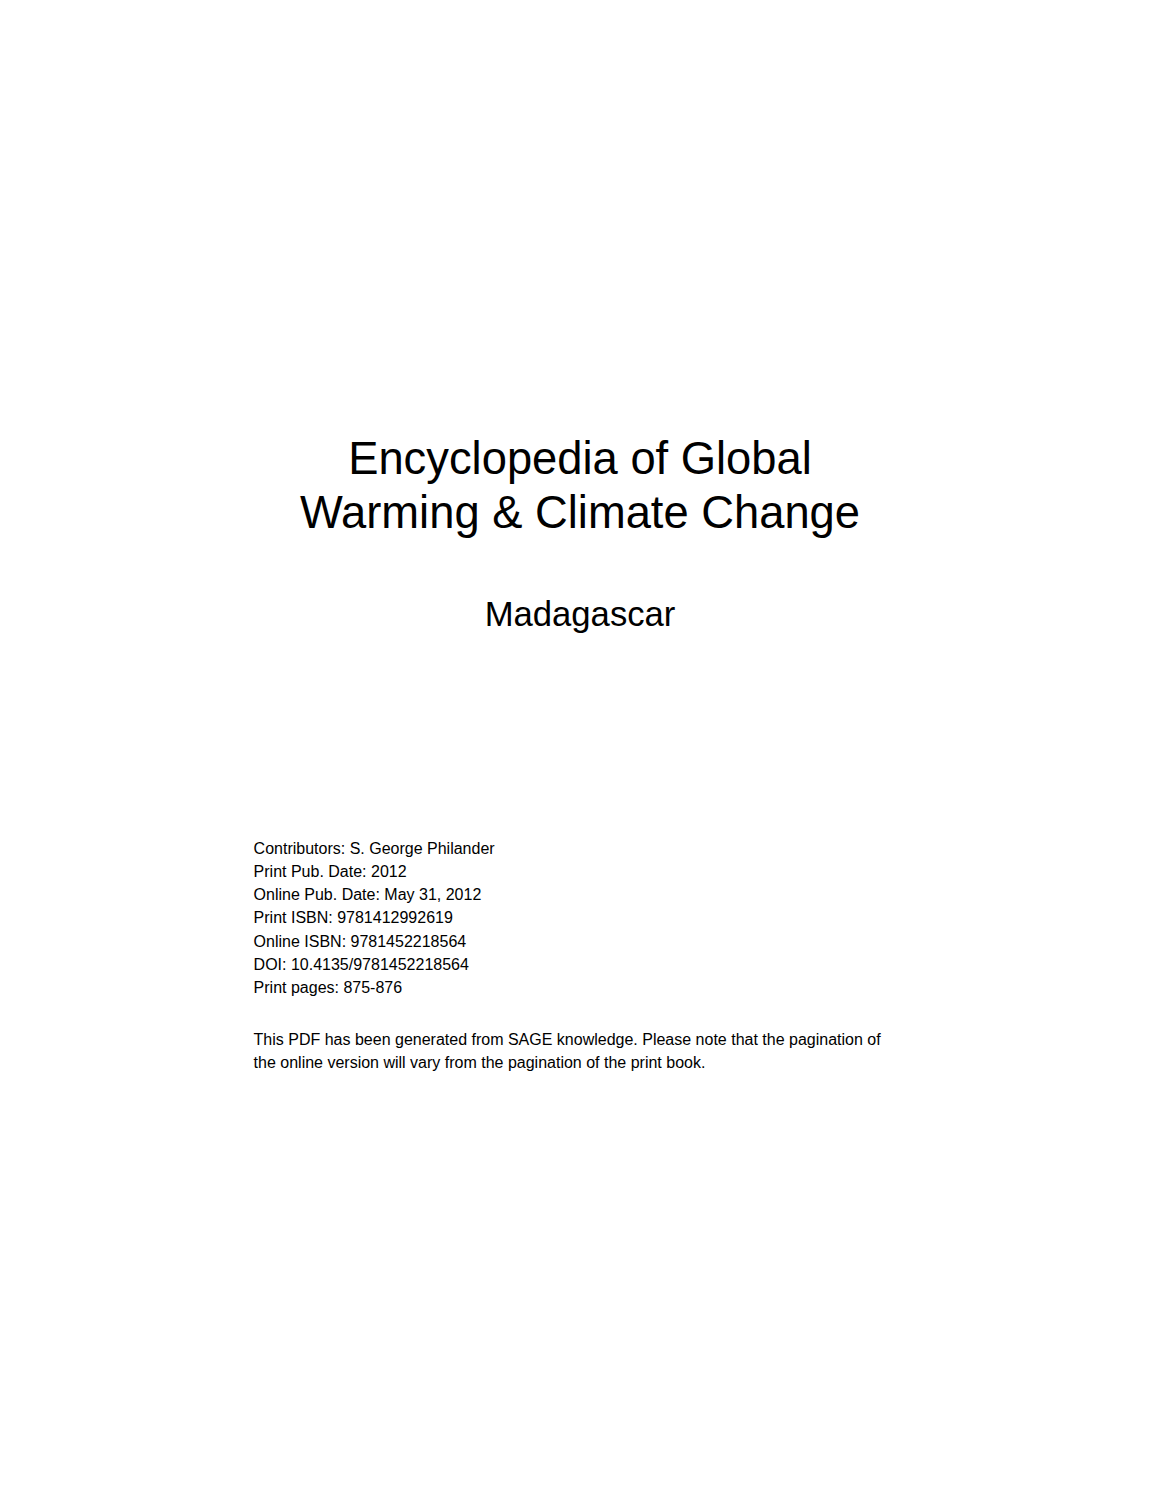Encyclopedia of Global
Warming & Climate Change
Madagascar
Contributors: S. George Philander
Print Pub. Date: 2012
Online Pub. Date: May 31, 2012
Print ISBN: 9781412992619
Online ISBN: 9781452218564
DOI: 10.4135/9781452218564
Print pages: 875-876
This PDF has been generated from SAGE knowledge. Please note that the pagination of the online version will vary from the pagination of the print book.